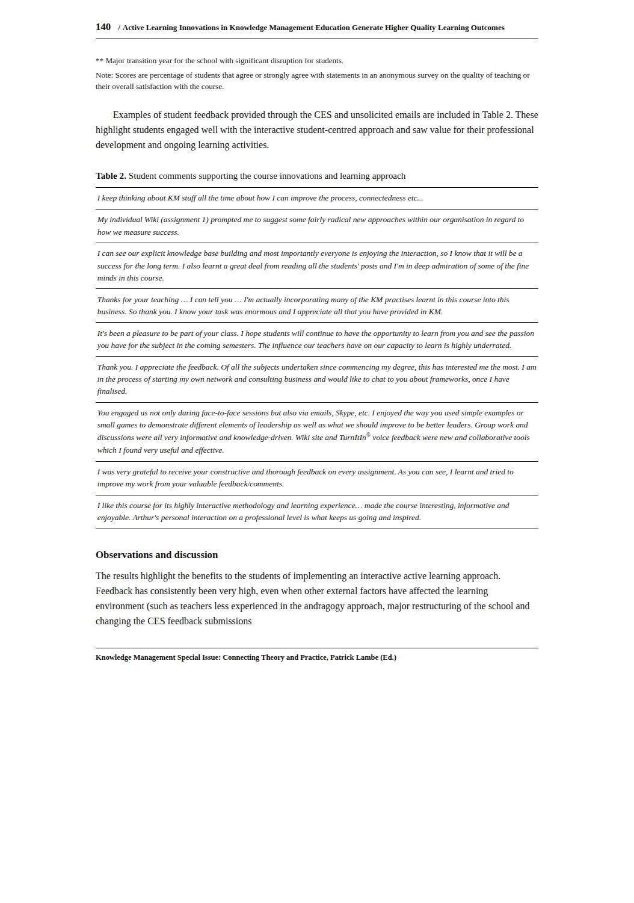140 /Active Learning Innovations in Knowledge Management Education Generate Higher Quality Learning Outcomes
** Major transition year for the school with significant disruption for students.
Note: Scores are percentage of students that agree or strongly agree with statements in an anonymous survey on the quality of teaching or their overall satisfaction with the course.
Examples of student feedback provided through the CES and unsolicited emails are included in Table 2. These highlight students engaged well with the interactive student-centred approach and saw value for their professional development and ongoing learning activities.
Table 2. Student comments supporting the course innovations and learning approach
| I keep thinking about KM stuff all the time about how I can improve the process, connectedness etc... |
| My individual Wiki (assignment 1) prompted me to suggest some fairly radical new approaches within our organisation in regard to how we measure success. |
| I can see our explicit knowledge base building and most importantly everyone is enjoying the interaction, so I know that it will be a success for the long term. I also learnt a great deal from reading all the students' posts and I'm in deep admiration of some of the fine minds in this course. |
| Thanks for your teaching … I can tell you … I'm actually incorporating many of the KM practises learnt in this course into this business. So thank you. I know your task was enormous and I appreciate all that you have provided in KM. |
| It's been a pleasure to be part of your class. I hope students will continue to have the opportunity to learn from you and see the passion you have for the subject in the coming semesters. The influence our teachers have on our capacity to learn is highly underrated. |
| Thank you. I appreciate the feedback. Of all the subjects undertaken since commencing my degree, this has interested me the most. I am in the process of starting my own network and consulting business and would like to chat to you about frameworks, once I have finalised. |
| You engaged us not only during face-to-face sessions but also via emails, Skype, etc. I enjoyed the way you used simple examples or small games to demonstrate different elements of leadership as well as what we should improve to be better leaders. Group work and discussions were all very informative and knowledge-driven. Wiki site and TurnItIn ® voice feedback were new and collaborative tools which I found very useful and effective. |
| I was very grateful to receive your constructive and thorough feedback on every assignment. As you can see, I learnt and tried to improve my work from your valuable feedback/comments. |
| I like this course for its highly interactive methodology and learning experience… made the course interesting, informative and enjoyable. Arthur's personal interaction on a professional level is what keeps us going and inspired. |
Observations and discussion
The results highlight the benefits to the students of implementing an interactive active learning approach. Feedback has consistently been very high, even when other external factors have affected the learning environment (such as teachers less experienced in the andragogy approach, major restructuring of the school and changing the CES feedback submissions
Knowledge Management Special Issue: Connecting Theory and Practice, Patrick Lambe (Ed.)